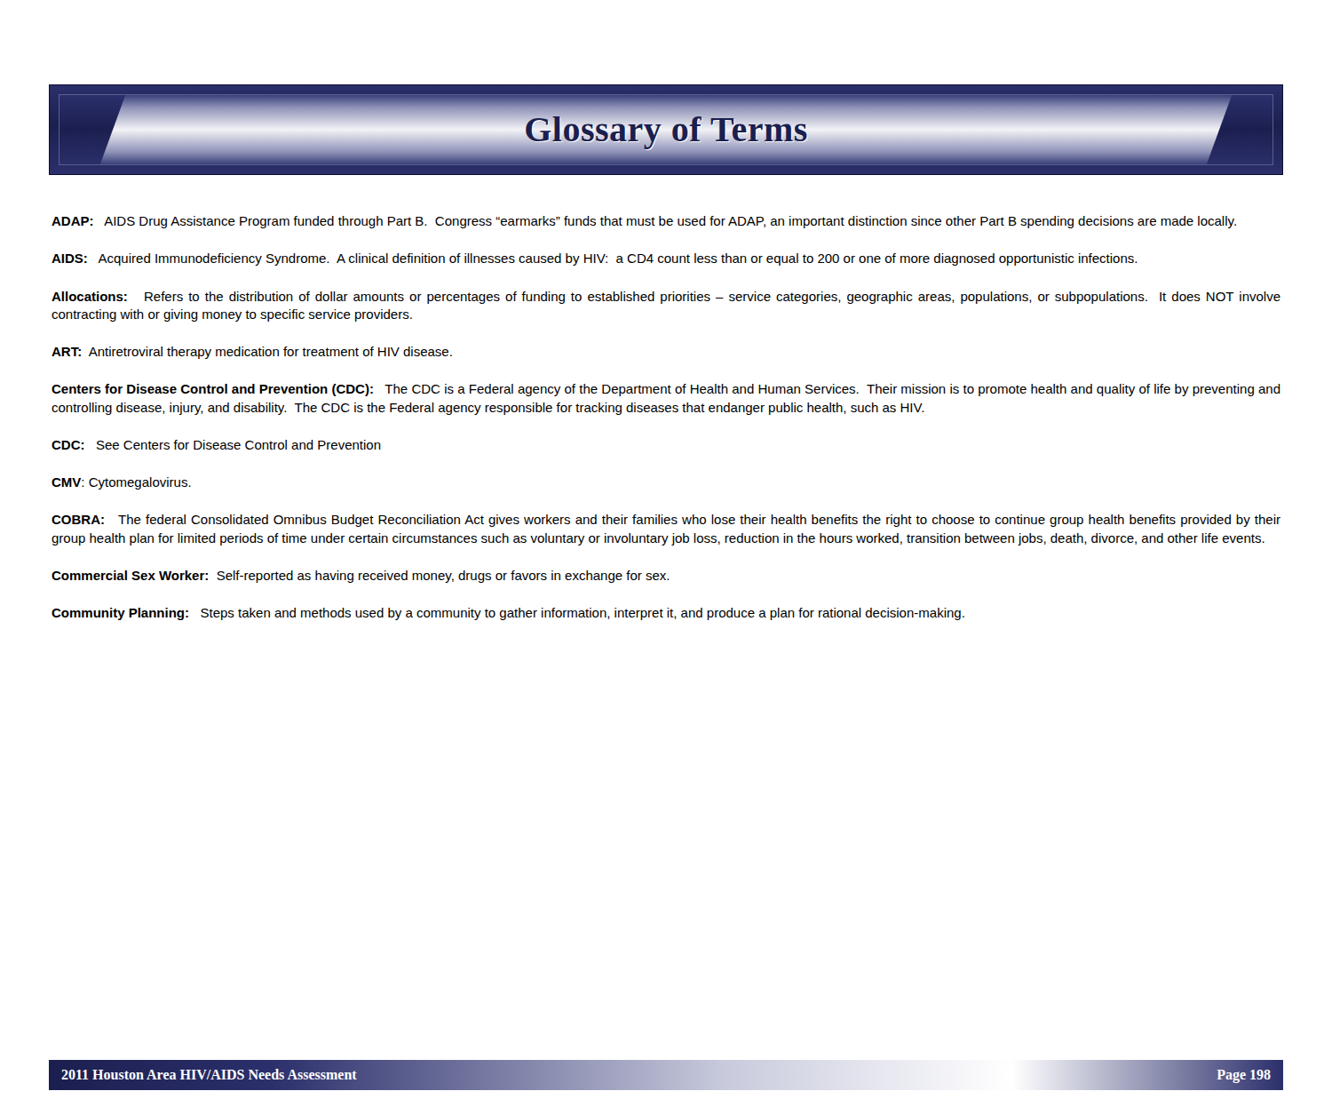Glossary of Terms
ADAP: AIDS Drug Assistance Program funded through Part B. Congress “earmarks” funds that must be used for ADAP, an important distinction since other Part B spending decisions are made locally.
AIDS: Acquired Immunodeficiency Syndrome. A clinical definition of illnesses caused by HIV: a CD4 count less than or equal to 200 or one of more diagnosed opportunistic infections.
Allocations: Refers to the distribution of dollar amounts or percentages of funding to established priorities – service categories, geographic areas, populations, or subpopulations. It does NOT involve contracting with or giving money to specific service providers.
ART: Antiretroviral therapy medication for treatment of HIV disease.
Centers for Disease Control and Prevention (CDC): The CDC is a Federal agency of the Department of Health and Human Services. Their mission is to promote health and quality of life by preventing and controlling disease, injury, and disability. The CDC is the Federal agency responsible for tracking diseases that endanger public health, such as HIV.
CDC: See Centers for Disease Control and Prevention
CMV: Cytomegalovirus.
COBRA: The federal Consolidated Omnibus Budget Reconciliation Act gives workers and their families who lose their health benefits the right to choose to continue group health benefits provided by their group health plan for limited periods of time under certain circumstances such as voluntary or involuntary job loss, reduction in the hours worked, transition between jobs, death, divorce, and other life events.
Commercial Sex Worker: Self-reported as having received money, drugs or favors in exchange for sex.
Community Planning: Steps taken and methods used by a community to gather information, interpret it, and produce a plan for rational decision-making.
2011 Houston Area HIV/AIDS Needs Assessment Page 198